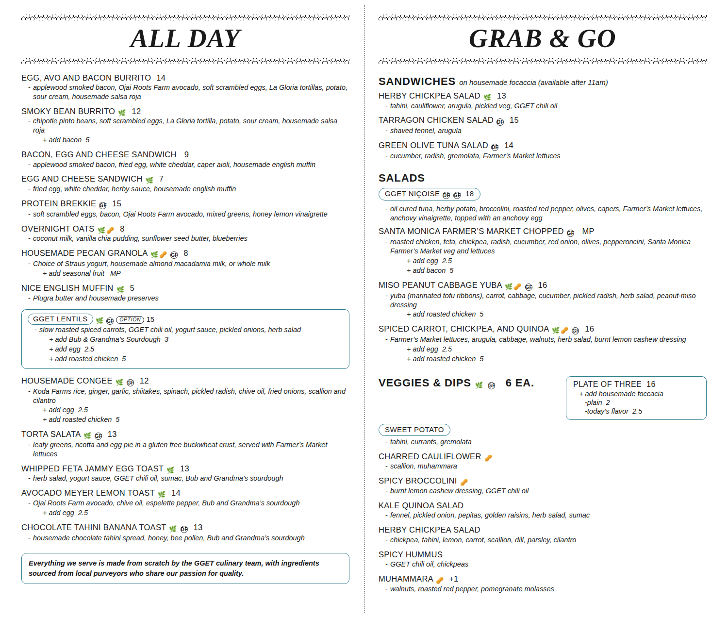ALL DAY
EGG, AVO AND BACON BURRITO 14
applewood smoked bacon, Ojai Roots Farm avocado, soft scrambled eggs, La Gloria tortillas, potato, sour cream, housemade salsa roja
SMOKY BEAN BURRITO 🌿 12
chipotle pinto beans, soft scrambled eggs, La Gloria tortilla, potato, sour cream, housemade salsa roja
+ add bacon 5
BACON, EGG AND CHEESE SANDWICH 9
applewood smoked bacon, fried egg, white cheddar, caper aioli, housemade english muffin
EGG AND CHEESE SANDWICH 🌿 7
fried egg, white cheddar, herby sauce, housemade english muffin
PROTEIN BREKKIE GF 15
soft scrambled eggs, bacon, Ojai Roots Farm avocado, mixed greens, honey lemon vinaigrette
OVERNIGHT OATS 🌿🥜 8
coconut milk, vanilla chia pudding, sunflower seed butter, blueberries
HOUSEMADE PECAN GRANOLA 🌿🥜 GF 8
Choice of Straus yogurt, housemade almond macadamia milk, or whole milk
+ add seasonal fruit MP
NICE ENGLISH MUFFIN 🌿 5
Plugra butter and housemade preserves
GGET LENTILS 🌿 GF OPTION 15
slow roasted spiced carrots, GGET chili oil, yogurt sauce, pickled onions, herb salad
+ add Bub & Grandma’s Sourdough 3
+ add egg 2.5
+ add roasted chicken 5
HOUSEMADE CONGEE 🌿 GF 12
Koda Farms rice, ginger, garlic, shiitakes, spinach, pickled radish, chive oil, fried onions, scallion and cilantro
+ add egg 2.5
+ add roasted chicken 5
TORTA SALATA 🌿 GF 13
leafy greens, ricotta and egg pie in a gluten free buckwheat crust, served with Farmer’s Market lettuces
WHIPPED FETA JAMMY EGG TOAST 🌿 13
herb salad, yogurt sauce, GGET chili oil, sumac, Bub and Grandma’s sourdough
AVOCADO MEYER LEMON TOAST 🌿 14
Ojai Roots Farm avocado, chive oil, espelette pepper, Bub and Grandma’s sourdough
+ add egg 2.5
CHOCOLATE TAHINI BANANA TOAST 🌿 DF 13
housemade chocolate tahini spread, honey, bee pollen, Bub and Grandma’s sourdough
Everything we serve is made from scratch by the GGET culinary team, with ingredients sourced from local purveyors who share our passion for quality.
GRAB & GO
SANDWICHES on housemade focaccia (available after 11am)
HERBY CHICKPEA SALAD 🌿 13
tahini, cauliflower, arugula, pickled veg, GGET chili oil
TARRAGON CHICKEN SALAD DF 15
shaved fennel, arugula
GREEN OLIVE TUNA SALAD DF 14
cucumber, radish, gremolata, Farmer’s Market lettuces
SALADS
GGET NIÇOISE DF GF 18
oil cured tuna, herby potato, broccolini, roasted red pepper, olives, capers, Farmer’s Market lettuces, anchovy vinaigrette, topped with an anchovy egg
SANTA MONICA FARMER’S MARKET CHOPPED GF MP
roasted chicken, feta, chickpea, radish, cucumber, red onion, olives, pepperoncini, Santa Monica Farmer’s Market veg and lettuces
+ add egg 2.5
+ add bacon 5
MISO PEANUT CABBAGE YUBA 🌿🥜 GF 16
yuba (marinated tofu ribbons), carrot, cabbage, cucumber, pickled radish, herb salad, peanut-miso dressing
+ add roasted chicken 5
SPICED CARROT, CHICKPEA, AND QUINOA 🌿🥜 GF 16
Farmer’s Market lettuces, arugula, cabbage, walnuts, herb salad, burnt lemon cashew dressing
+ add egg 2.5
+ add roasted chicken 5
VEGGIES & DIPS 🌿 GF 6 EA.
PLATE OF THREE 16
+ add housemade foccacia
-plain 2
-today’s flavor 2.5
SWEET POTATO
tahini, currants, gremolata
CHARRED CAULIFLOWER 🥜
scallion, muhammara
SPICY BROCCOLINI 🥜
burnt lemon cashew dressing, GGET chili oil
KALE QUINOA SALAD
fennel, pickled onion, pepitas, golden raisins, herb salad, sumac
HERBY CHICKPEA SALAD
chickpea, tahini, lemon, carrot, scallion, dill, parsley, cilantro
SPICY HUMMUS
GGET chili oil, chickpeas
MUHAMMARA 🥜 +1
walnuts, roasted red pepper, pomegranate molasses